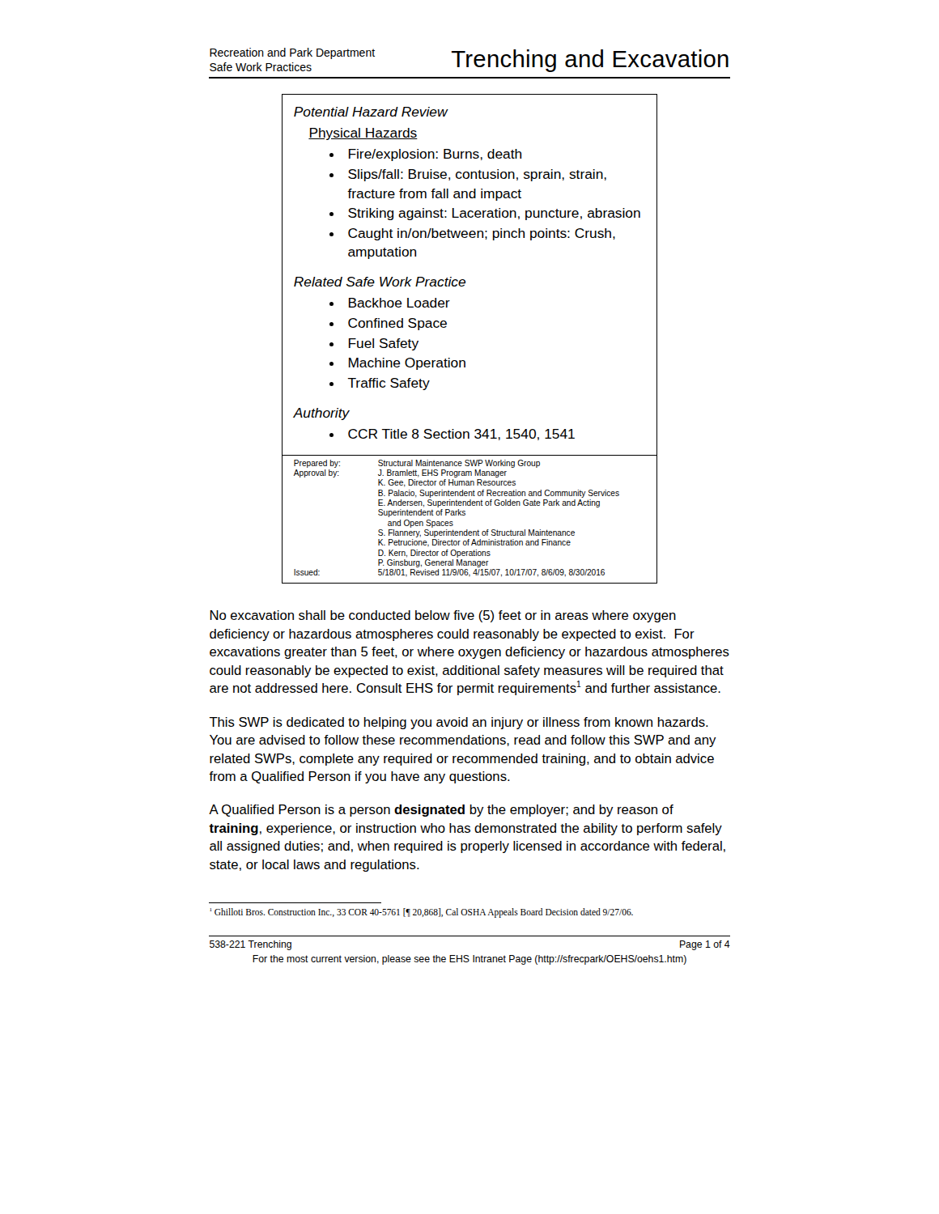Recreation and Park Department
Safe Work Practices
Trenching and Excavation
Potential Hazard Review
Physical Hazards
Fire/explosion: Burns, death
Slips/fall: Bruise, contusion, sprain, strain, fracture from fall and impact
Striking against: Laceration, puncture, abrasion
Caught in/on/between; pinch points: Crush, amputation
Related Safe Work Practice
Backhoe Loader
Confined Space
Fuel Safety
Machine Operation
Traffic Safety
Authority
CCR Title 8 Section 341, 1540, 1541
| Prepared by: | Structural Maintenance SWP Working Group |
| Approval by: | J. Bramlett, EHS Program Manager K. Gee, Director of Human Resources B. Palacio, Superintendent of Recreation and Community Services E. Andersen, Superintendent of Golden Gate Park and Acting Superintendent of Parks and Open Spaces S. Flannery, Superintendent of Structural Maintenance K. Petrucione, Director of Administration and Finance D. Kern, Director of Operations P. Ginsburg, General Manager |
| Issued: | 5/18/01, Revised 11/9/06, 4/15/07, 10/17/07, 8/6/09, 8/30/2016 |
No excavation shall be conducted below five (5) feet or in areas where oxygen deficiency or hazardous atmospheres could reasonably be expected to exist. For excavations greater than 5 feet, or where oxygen deficiency or hazardous atmospheres could reasonably be expected to exist, additional safety measures will be required that are not addressed here. Consult EHS for permit requirements1 and further assistance.
This SWP is dedicated to helping you avoid an injury or illness from known hazards. You are advised to follow these recommendations, read and follow this SWP and any related SWPs, complete any required or recommended training, and to obtain advice from a Qualified Person if you have any questions.
A Qualified Person is a person designated by the employer; and by reason of training, experience, or instruction who has demonstrated the ability to perform safely all assigned duties; and, when required is properly licensed in accordance with federal, state, or local laws and regulations.
1 Ghilloti Bros. Construction Inc., 33 COR 40-5761 [¶ 20,868], Cal OSHA Appeals Board Decision dated 9/27/06.
538-221 Trenching Page 1 of 4
For the most current version, please see the EHS Intranet Page (http://sfrecpark/OEHS/oehs1.htm)